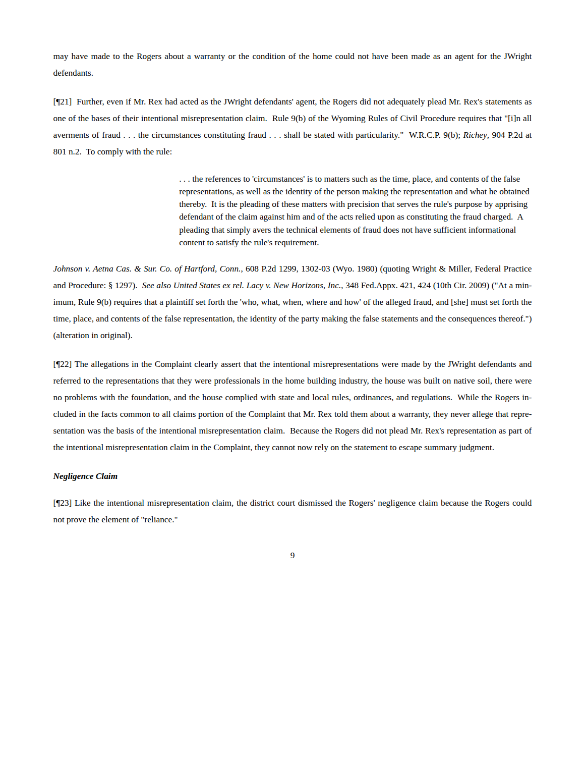may have made to the Rogers about a warranty or the condition of the home could not have been made as an agent for the JWright defendants.
[¶21] Further, even if Mr. Rex had acted as the JWright defendants' agent, the Rogers did not adequately plead Mr. Rex's statements as one of the bases of their intentional misrepresentation claim. Rule 9(b) of the Wyoming Rules of Civil Procedure requires that "[i]n all averments of fraud . . . the circumstances constituting fraud . . . shall be stated with particularity." W.R.C.P. 9(b); Richey, 904 P.2d at 801 n.2. To comply with the rule:
. . . the references to 'circumstances' is to matters such as the time, place, and contents of the false representations, as well as the identity of the person making the representation and what he obtained thereby. It is the pleading of these matters with precision that serves the rule's purpose by apprising defendant of the claim against him and of the acts relied upon as constituting the fraud charged. A pleading that simply avers the technical elements of fraud does not have sufficient informational content to satisfy the rule's requirement.
Johnson v. Aetna Cas. & Sur. Co. of Hartford, Conn., 608 P.2d 1299, 1302-03 (Wyo. 1980) (quoting Wright & Miller, Federal Practice and Procedure: § 1297). See also United States ex rel. Lacy v. New Horizons, Inc., 348 Fed.Appx. 421, 424 (10th Cir. 2009) ("At a minimum, Rule 9(b) requires that a plaintiff set forth the 'who, what, when, where and how' of the alleged fraud, and [she] must set forth the time, place, and contents of the false representation, the identity of the party making the false statements and the consequences thereof.") (alteration in original).
[¶22] The allegations in the Complaint clearly assert that the intentional misrepresentations were made by the JWright defendants and referred to the representations that they were professionals in the home building industry, the house was built on native soil, there were no problems with the foundation, and the house complied with state and local rules, ordinances, and regulations. While the Rogers included in the facts common to all claims portion of the Complaint that Mr. Rex told them about a warranty, they never allege that representation was the basis of the intentional misrepresentation claim. Because the Rogers did not plead Mr. Rex's representation as part of the intentional misrepresentation claim in the Complaint, they cannot now rely on the statement to escape summary judgment.
Negligence Claim
[¶23] Like the intentional misrepresentation claim, the district court dismissed the Rogers' negligence claim because the Rogers could not prove the element of "reliance."
9